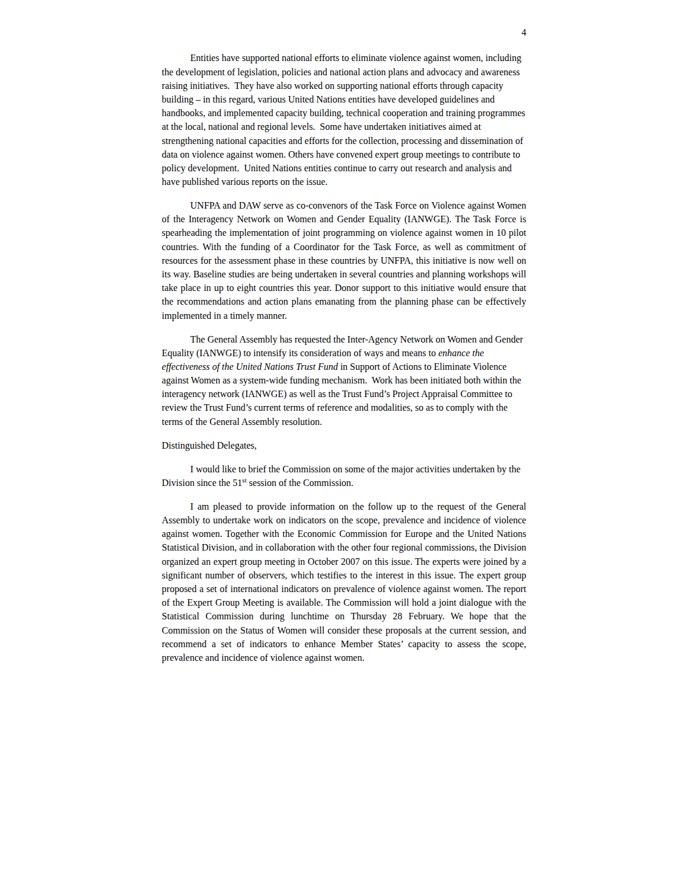4
Entities have supported national efforts to eliminate violence against women, including the development of legislation, policies and national action plans and advocacy and awareness raising initiatives. They have also worked on supporting national efforts through capacity building – in this regard, various United Nations entities have developed guidelines and handbooks, and implemented capacity building, technical cooperation and training programmes at the local, national and regional levels. Some have undertaken initiatives aimed at strengthening national capacities and efforts for the collection, processing and dissemination of data on violence against women. Others have convened expert group meetings to contribute to policy development. United Nations entities continue to carry out research and analysis and have published various reports on the issue.
UNFPA and DAW serve as co-convenors of the Task Force on Violence against Women of the Interagency Network on Women and Gender Equality (IANWGE). The Task Force is spearheading the implementation of joint programming on violence against women in 10 pilot countries. With the funding of a Coordinator for the Task Force, as well as commitment of resources for the assessment phase in these countries by UNFPA, this initiative is now well on its way. Baseline studies are being undertaken in several countries and planning workshops will take place in up to eight countries this year. Donor support to this initiative would ensure that the recommendations and action plans emanating from the planning phase can be effectively implemented in a timely manner.
The General Assembly has requested the Inter-Agency Network on Women and Gender Equality (IANWGE) to intensify its consideration of ways and means to enhance the effectiveness of the United Nations Trust Fund in Support of Actions to Eliminate Violence against Women as a system-wide funding mechanism. Work has been initiated both within the interagency network (IANWGE) as well as the Trust Fund’s Project Appraisal Committee to review the Trust Fund’s current terms of reference and modalities, so as to comply with the terms of the General Assembly resolution.
Distinguished Delegates,
I would like to brief the Commission on some of the major activities undertaken by the Division since the 51st session of the Commission.
I am pleased to provide information on the follow up to the request of the General Assembly to undertake work on indicators on the scope, prevalence and incidence of violence against women. Together with the Economic Commission for Europe and the United Nations Statistical Division, and in collaboration with the other four regional commissions, the Division organized an expert group meeting in October 2007 on this issue. The experts were joined by a significant number of observers, which testifies to the interest in this issue. The expert group proposed a set of international indicators on prevalence of violence against women. The report of the Expert Group Meeting is available. The Commission will hold a joint dialogue with the Statistical Commission during lunchtime on Thursday 28 February. We hope that the Commission on the Status of Women will consider these proposals at the current session, and recommend a set of indicators to enhance Member States’ capacity to assess the scope, prevalence and incidence of violence against women.